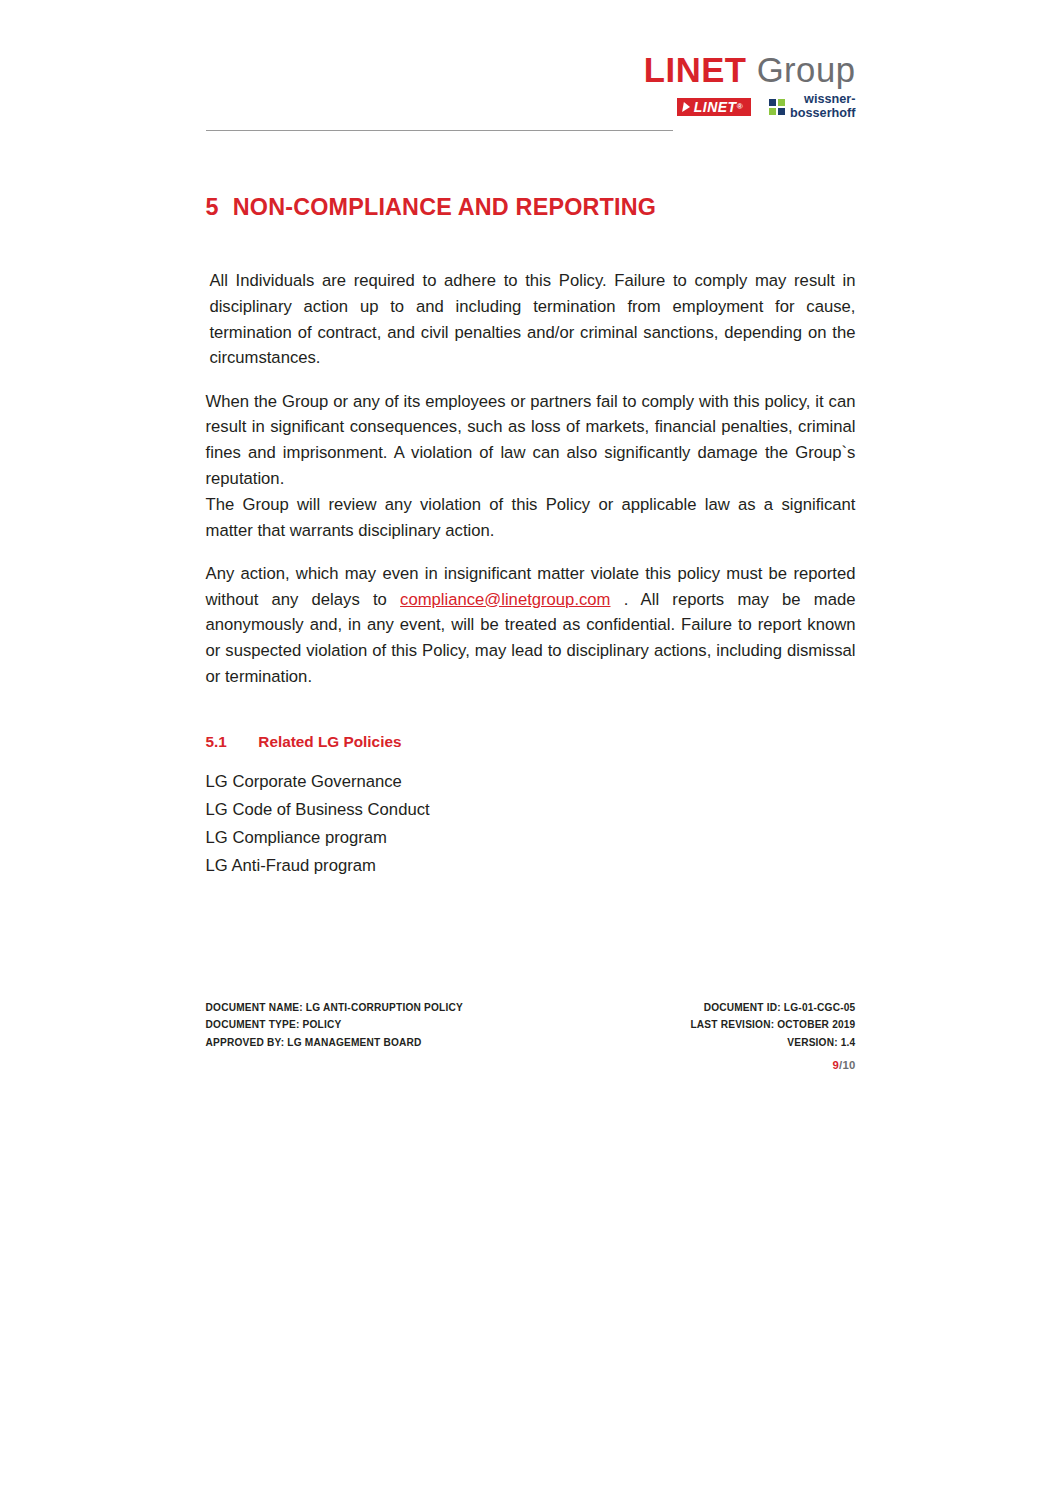LINET Group
LINET® wissner-
bosserhoff
5 NON-COMPLIANCE AND REPORTING
All Individuals are required to adhere to this Policy. Failure to comply may result in disciplinary action up to and including termination from employment for cause, termination of contract, and civil penalties and/or criminal sanctions, depending on the circumstances.
When the Group or any of its employees or partners fail to comply with this policy, it can result in significant consequences, such as loss of markets, financial penalties, criminal fines and imprisonment. A violation of law can also significantly damage the Group`s reputation.
The Group will review any violation of this Policy or applicable law as a significant matter that warrants disciplinary action.
Any action, which may even in insignificant matter violate this policy must be reported without any delays to compliance@linetgroup.com . All reports may be made anonymously and, in any event, will be treated as confidential. Failure to report known or suspected violation of this Policy, may lead to disciplinary actions, including dismissal or termination.
5.1 Related LG Policies
LG Corporate Governance
LG Code of Business Conduct
LG Compliance program
LG Anti-Fraud program
DOCUMENT NAME: LG ANTI-CORRUPTION POLICY
DOCUMENT ID: LG-01-CGC-05
DOCUMENT TYPE: POLICY
LAST REVISION: OCTOBER 2019
APPROVED BY: LG MANAGEMENT BOARD
VERSION: 1.4
9/10